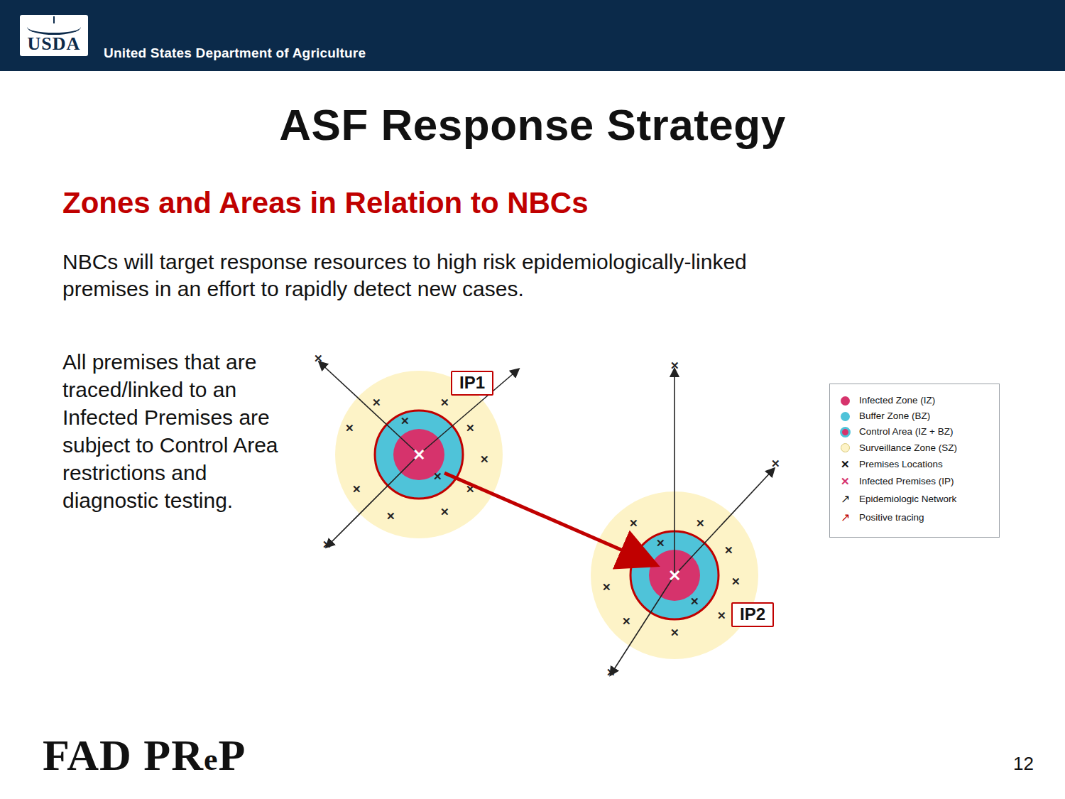USDA
United States Department of Agriculture
ASF Response Strategy
Zones and Areas in Relation to NBCs
NBCs will target response resources to high risk epidemiologically-linked premises in an effort to rapidly detect new cases.
All premises that are traced/linked to an Infected Premises are subject to Control Area restrictions and diagnostic testing.
✕ ✕ ✕ ✕ ✕ ✕ ✕ ✕ ✕ ✕ ✕ ✕ ✕ ✕ ✕ ✕ ✕ ✕ ✕ ✕ ✕ ✕ ✕ ✕ ✕ ✕ ✕ ✕
IP1
IP2
Infected Zone (IZ)
Buffer Zone (BZ)
Control Area (IZ + BZ)
Surveillance Zone (SZ)
✕Premises Locations
✕Infected Premises (IP)
↗Epidemiologic Network
↗Positive tracing
FAD PRe P
12